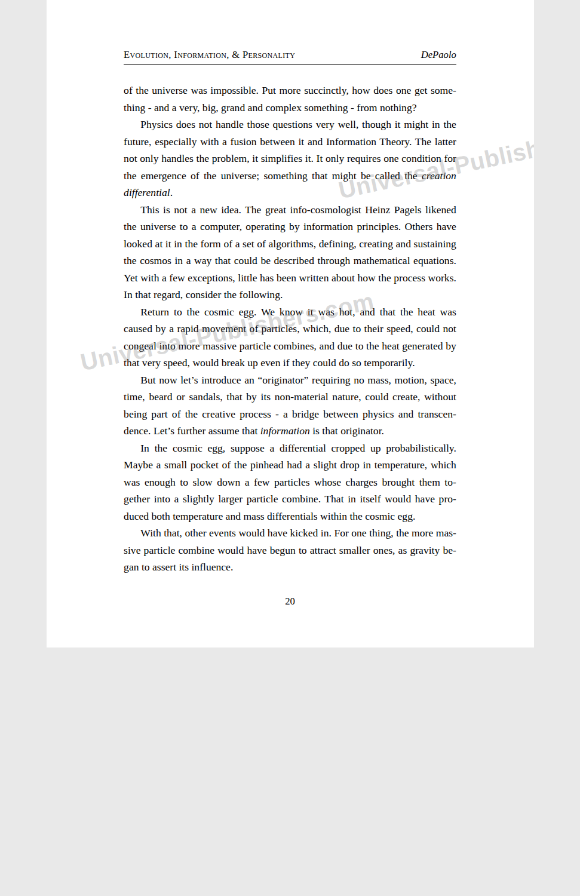Evolution, Information, & Personality DePaolo
of the universe was impossible. Put more succinctly, how does one get something - and a very, big, grand and complex something - from nothing?
Physics does not handle those questions very well, though it might in the future, especially with a fusion between it and Information Theory. The latter not only handles the problem, it simplifies it. It only requires one condition for the emergence of the universe; something that might be called the creation differential.
This is not a new idea. The great info-cosmologist Heinz Pagels likened the universe to a computer, operating by information principles. Others have looked at it in the form of a set of algorithms, defining, creating and sustaining the cosmos in a way that could be described through mathematical equations. Yet with a few exceptions, little has been written about how the process works. In that regard, consider the following.
Return to the cosmic egg. We know it was hot, and that the heat was caused by a rapid movement of particles, which, due to their speed, could not congeal into more massive particle combines, and due to the heat generated by that very speed, would break up even if they could do so temporarily.
But now let’s introduce an “originator” requiring no mass, motion, space, time, beard or sandals, that by its non-material nature, could create, without being part of the creative process - a bridge between physics and transcendence. Let’s further assume that information is that originator.
In the cosmic egg, suppose a differential cropped up probabilistically. Maybe a small pocket of the pinhead had a slight drop in temperature, which was enough to slow down a few particles whose charges brought them together into a slightly larger particle combine. That in itself would have produced both temperature and mass differentials within the cosmic egg.
With that, other events would have kicked in. For one thing, the more massive particle combine would have begun to attract smaller ones, as gravity began to assert its influence.
20
Universal-Publishers.com Universal-Publishers.com